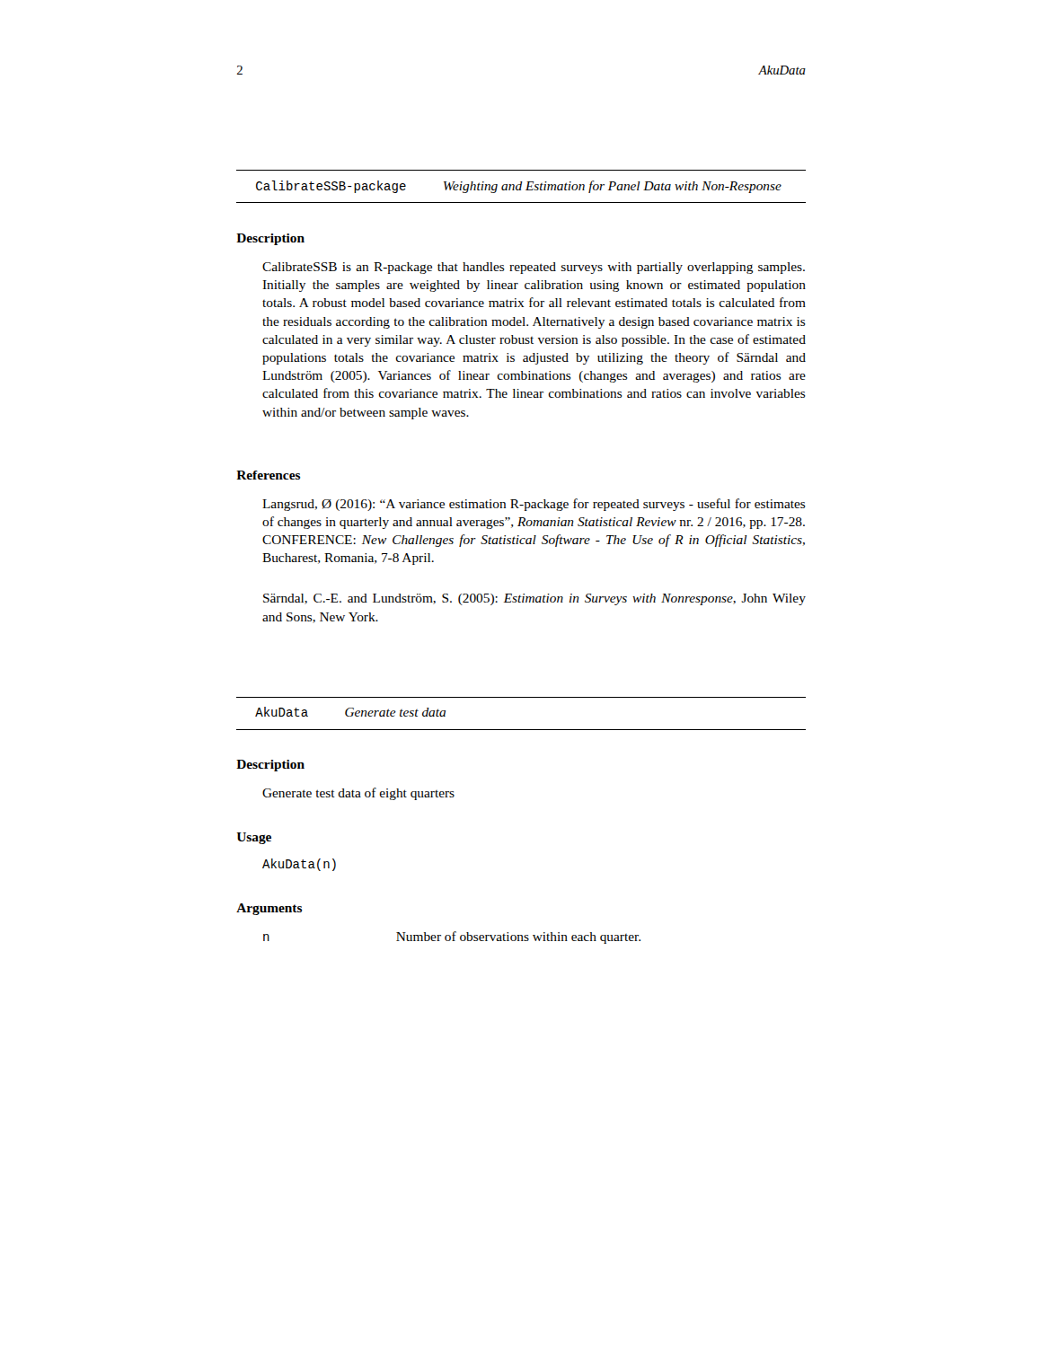2 AkuData
CalibrateSSB-package Weighting and Estimation for Panel Data with Non-Response
Description
CalibrateSSB is an R-package that handles repeated surveys with partially overlapping samples. Initially the samples are weighted by linear calibration using known or estimated population totals. A robust model based covariance matrix for all relevant estimated totals is calculated from the residuals according to the calibration model. Alternatively a design based covariance matrix is calculated in a very similar way. A cluster robust version is also possible. In the case of estimated populations totals the covariance matrix is adjusted by utilizing the theory of Särndal and Lundström (2005). Variances of linear combinations (changes and averages) and ratios are calculated from this covariance matrix. The linear combinations and ratios can involve variables within and/or between sample waves.
References
Langsrud, Ø (2016): “A variance estimation R-package for repeated surveys - useful for estimates of changes in quarterly and annual averages”, Romanian Statistical Review nr. 2 / 2016, pp. 17-28. CONFERENCE: New Challenges for Statistical Software - The Use of R in Official Statistics, Bucharest, Romania, 7-8 April.
Särndal, C.-E. and Lundström, S. (2005): Estimation in Surveys with Nonresponse, John Wiley and Sons, New York.
AkuData Generate test data
Description
Generate test data of eight quarters
Usage
AkuData(n)
Arguments
n Number of observations within each quarter.